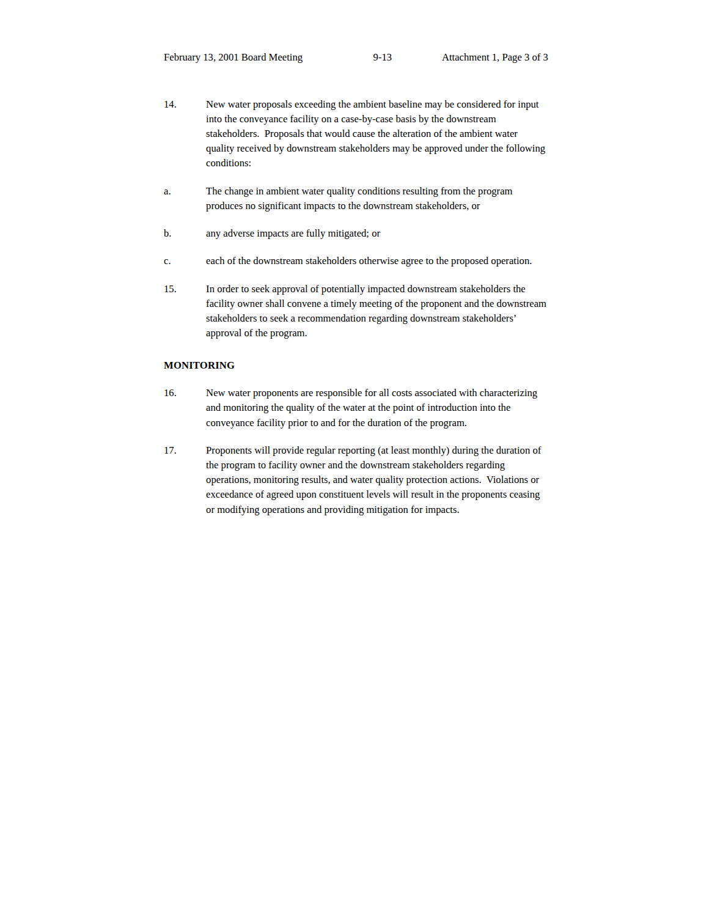February 13, 2001 Board Meeting
9-13
Attachment 1, Page 3 of 3
14.
New water proposals exceeding the ambient baseline may be considered for input into the conveyance facility on a case-by-case basis by the downstream stakeholders. Proposals that would cause the alteration of the ambient water quality received by downstream stakeholders may be approved under the following conditions:
a.
The change in ambient water quality conditions resulting from the program produces no significant impacts to the downstream stakeholders, or
b.
any adverse impacts are fully mitigated; or
c.
each of the downstream stakeholders otherwise agree to the proposed operation.
15.
In order to seek approval of potentially impacted downstream stakeholders the facility owner shall convene a timely meeting of the proponent and the downstream stakeholders to seek a recommendation regarding downstream stakeholders’ approval of the program.
MONITORING
16.
New water proponents are responsible for all costs associated with characterizing and monitoring the quality of the water at the point of introduction into the conveyance facility prior to and for the duration of the program.
17.
Proponents will provide regular reporting (at least monthly) during the duration of the program to facility owner and the downstream stakeholders regarding operations, monitoring results, and water quality protection actions. Violations or exceedance of agreed upon constituent levels will result in the proponents ceasing or modifying operations and providing mitigation for impacts.